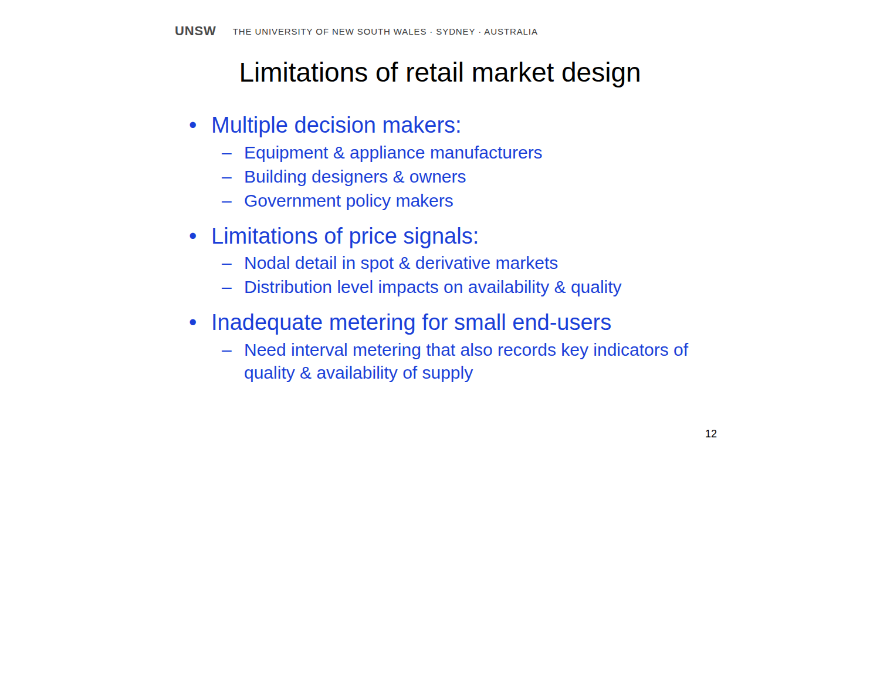UNSW THE UNIVERSITY OF NEW SOUTH WALES · SYDNEY · AUSTRALIA
Limitations of retail market design
Multiple decision makers:
Equipment & appliance manufacturers
Building designers & owners
Government policy makers
Limitations of price signals:
Nodal detail in spot & derivative markets
Distribution level impacts on availability & quality
Inadequate metering for small end-users
Need interval metering that also records key indicators of quality & availability of supply
12